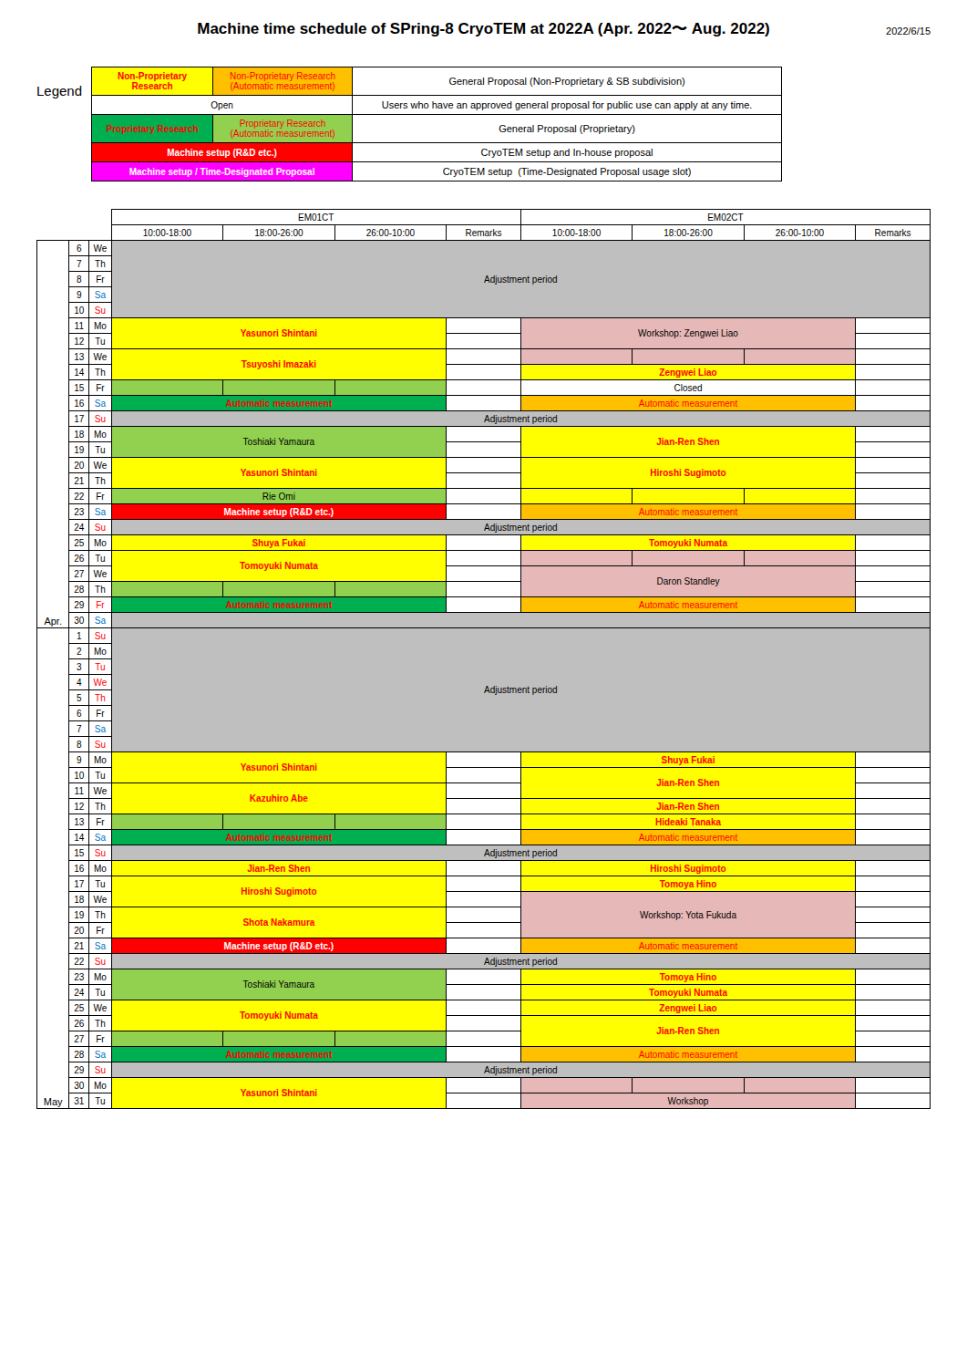2022/6/15
Machine time schedule of SPring-8 CryoTEM at 2022A (Apr. 2022〜 Aug. 2022)
Legend
| Non-Proprietary Research | Non-Proprietary Research (Automatic measurement) | General Proposal (Non-Proprietary & SB subdivision) |
| Open | Users who have an approved general proposal for public use can apply at any time. |
| Proprietary Research | Proprietary Research (Automatic measurement) | General Proposal (Proprietary) |
| Machine setup (R&D etc.) | CryoTEM setup and In-house proposal |
| Machine setup / Time-Designated Proposal | CryoTEM setup (Time-Designated Proposal usage slot) |
| | EM01CT | EM02CT |
| --- | --- | --- |
| | 10:00-18:00 | 18:00-26:00 | 26:00-10:00 | Remarks | 10:00-18:00 | 18:00-26:00 | 26:00-10:00 | Remarks |
| Apr. | 6 | We | Adjustment period |
| 7 | Th |
| 8 | Fr |
| 9 | Sa |
| 10 | Su |
| 11 | Mo | Yasunori Shintani | | Workshop: Zengwei Liao | |
| 12 | Tu | | |
| 13 | We | Tsuyoshi Imazaki | | | | | |
| 14 | Th | | Zengwei Liao | |
| 15 | Fr | | | | | Closed | |
| 16 | Sa | Automatic measurement | | Automatic measurement | |
| 17 | Su | Adjustment period |
| 18 | Mo | Toshiaki Yamaura | | Jian-Ren Shen | |
| 19 | Tu | | |
| 20 | We | Yasunori Shintani | | Hiroshi Sugimoto | |
| 21 | Th | | |
| 22 | Fr | Rie Omi | | | | | |
| 23 | Sa | Machine setup (R&D etc.) | | Automatic measurement | |
| 24 | Su | Adjustment period |
| 25 | Mo | Shuya Fukai | | Tomoyuki Numata | |
| 26 | Tu | Tomoyuki Numata | | | | | |
| 27 | We | | Daron Standley | |
| 28 | Th | | | | | |
| 29 | Fr | Automatic measurement | | Automatic measurement | |
| 30 | Sa | |
| May | 1 | Su | Adjustment period |
| 2 | Mo |
| 3 | Tu |
| 4 | We |
| 5 | Th |
| 6 | Fr |
| 7 | Sa |
| 8 | Su |
| 9 | Mo | Yasunori Shintani | | Shuya Fukai | |
| 10 | Tu | | Jian-Ren Shen | |
| 11 | We | Kazuhiro Abe | | |
| 12 | Th | | Jian-Ren Shen | |
| 13 | Fr | | | | | Hideaki Tanaka | |
| 14 | Sa | Automatic measurement | | Automatic measurement | |
| 15 | Su | Adjustment period |
| 16 | Mo | Jian-Ren Shen | | Hiroshi Sugimoto | |
| 17 | Tu | Hiroshi Sugimoto | | Tomoya Hino | |
| 18 | We | | Workshop: Yota Fukuda | |
| 19 | Th | Shota Nakamura | | |
| 20 | Fr | | |
| 21 | Sa | Machine setup (R&D etc.) | | Automatic measurement | |
| 22 | Su | Adjustment period |
| 23 | Mo | Toshiaki Yamaura | | Tomoya Hino | |
| 24 | Tu | | Tomoyuki Numata | |
| 25 | We | Tomoyuki Numata | | Zengwei Liao | |
| 26 | Th | | Jian-Ren Shen | |
| 27 | Fr | | | | | |
| 28 | Sa | Automatic measurement | | Automatic measurement | |
| 29 | Su | Adjustment period |
| 30 | Mo | Yasunori Shintani | | | | | |
| 31 | Tu | | Workshop | |